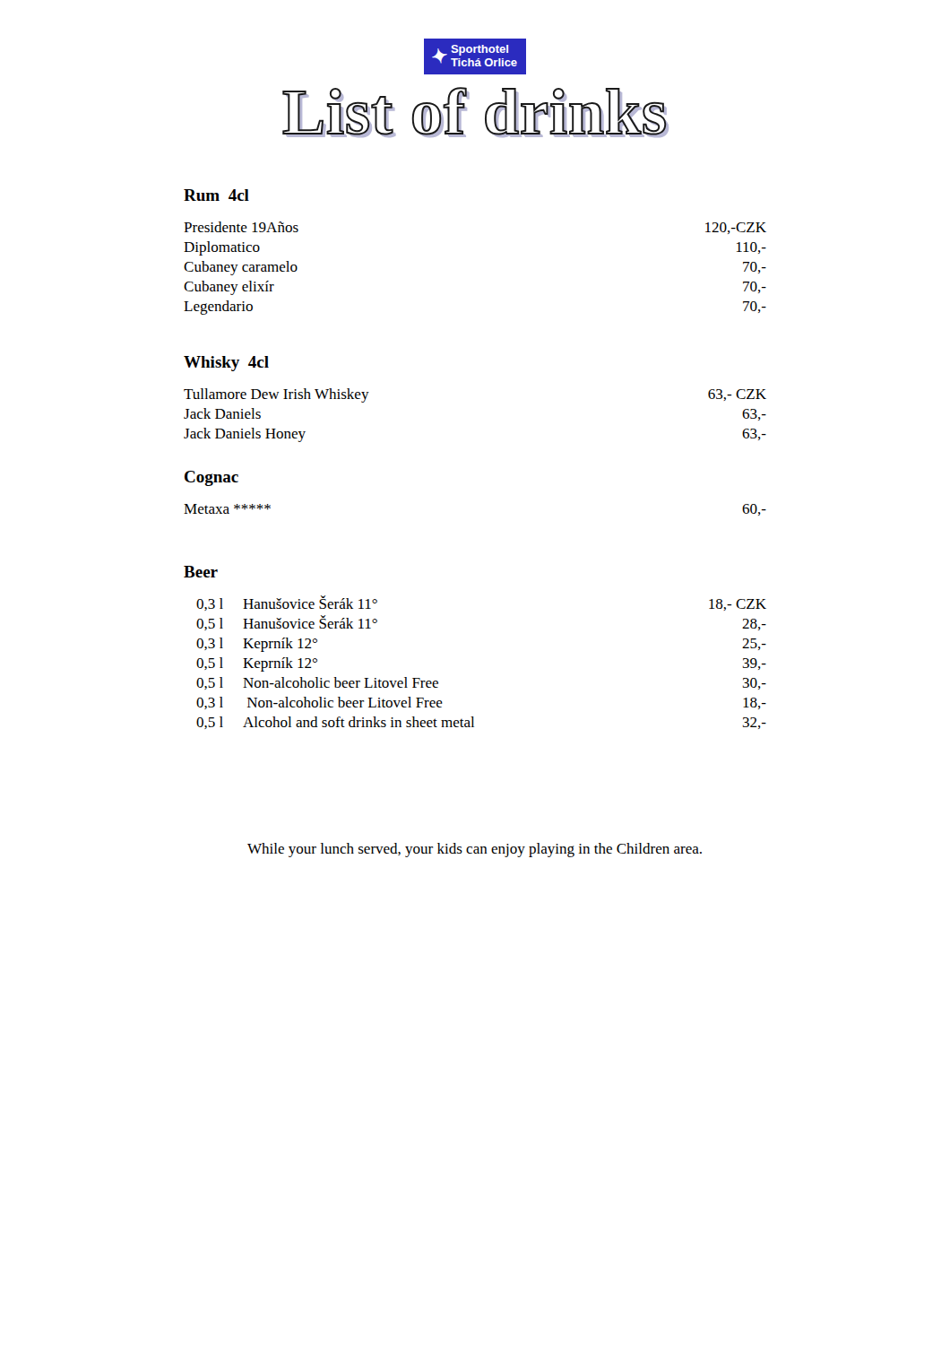✦Sporthotel
Tichá Orlice
List of drinks
Rum 4cl
| Presidente 19Años | 120,-CZK |
| Diplomatico | 110,- |
| Cubaney caramelo | 70,- |
| Cubaney elixír | 70,- |
| Legendario | 70,- |
Whisky 4cl
| Tullamore Dew Irish Whiskey | 63,- CZK |
| Jack Daniels | 63,- |
| Jack Daniels Honey | 63,- |
Cognac
| Metaxa ***** | 60,- |
Beer
| 0,3 l | Hanušovice Šerák 11° | 18,- CZK |
| 0,5 l | Hanušovice Šerák 11° | 28,- |
| 0,3 l | Keprník 12° | 25,- |
| 0,5 l | Keprník 12° | 39,- |
| 0,5 l | Non-alcoholic beer Litovel Free | 30,- |
| 0,3 l | Non-alcoholic beer Litovel Free | 18,- |
| 0,5 l | Alcohol and soft drinks in sheet metal | 32,- |
While your lunch served, your kids can enjoy playing in the Children area.